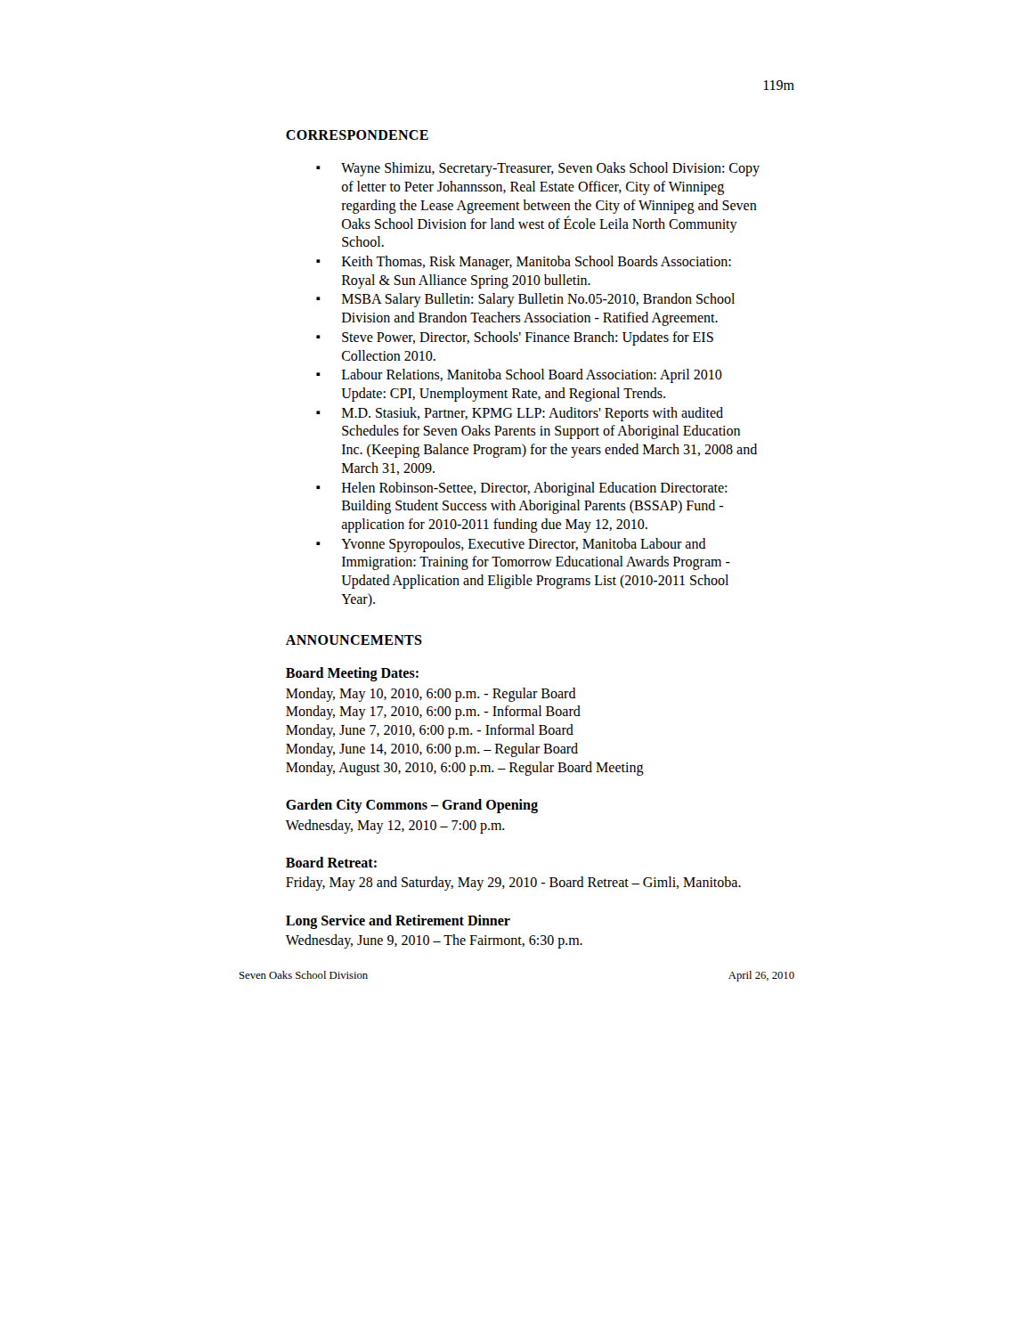119m
CORRESPONDENCE
Wayne Shimizu, Secretary-Treasurer, Seven Oaks School Division: Copy of letter to Peter Johannsson, Real Estate Officer, City of Winnipeg regarding the Lease Agreement between the City of Winnipeg and Seven Oaks School Division for land west of École Leila North Community School.
Keith Thomas, Risk Manager, Manitoba School Boards Association: Royal & Sun Alliance Spring 2010 bulletin.
MSBA Salary Bulletin: Salary Bulletin No.05-2010, Brandon School Division and Brandon Teachers Association - Ratified Agreement.
Steve Power, Director, Schools' Finance Branch: Updates for EIS Collection 2010.
Labour Relations, Manitoba School Board Association: April 2010 Update: CPI, Unemployment Rate, and Regional Trends.
M.D. Stasiuk, Partner, KPMG LLP: Auditors' Reports with audited Schedules for Seven Oaks Parents in Support of Aboriginal Education Inc. (Keeping Balance Program) for the years ended March 31, 2008 and March 31, 2009.
Helen Robinson-Settee, Director, Aboriginal Education Directorate: Building Student Success with Aboriginal Parents (BSSAP) Fund - application for 2010-2011 funding due May 12, 2010.
Yvonne Spyropoulos, Executive Director, Manitoba Labour and Immigration: Training for Tomorrow Educational Awards Program - Updated Application and Eligible Programs List (2010-2011 School Year).
ANNOUNCEMENTS
Board Meeting Dates:
Monday, May 10, 2010, 6:00 p.m. - Regular Board
Monday, May 17, 2010, 6:00 p.m. - Informal Board
Monday, June 7, 2010, 6:00 p.m. - Informal Board
Monday, June 14, 2010, 6:00 p.m. – Regular Board
Monday, August 30, 2010, 6:00 p.m. – Regular Board Meeting
Garden City Commons – Grand Opening
Wednesday, May 12, 2010 – 7:00 p.m.
Board Retreat:
Friday, May 28 and Saturday, May 29, 2010 - Board Retreat – Gimli, Manitoba.
Long Service and Retirement Dinner
Wednesday, June 9, 2010 – The Fairmont, 6:30 p.m.
Seven Oaks School Division April 26, 2010